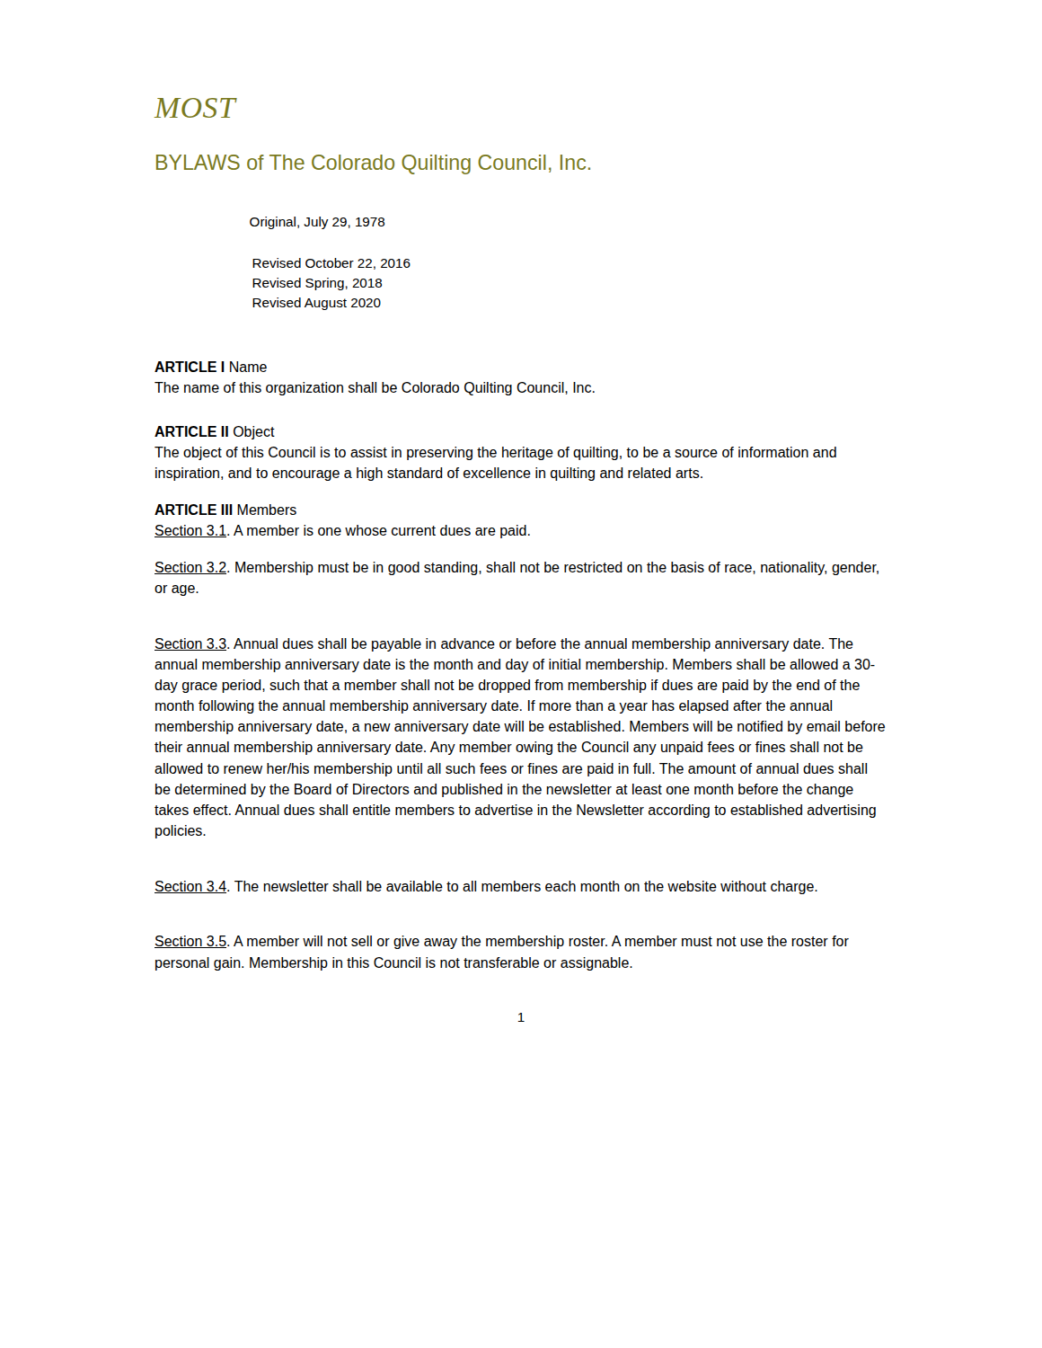MOST
BYLAWS of The Colorado Quilting Council, Inc.
Original, July 29, 1978
Revised October 22, 2016
Revised Spring, 2018
Revised August 2020
ARTICLE I Name
The name of this organization shall be Colorado Quilting Council, Inc.
ARTICLE II Object
The object of this Council is to assist in preserving the heritage of quilting, to be a source of information and inspiration, and to encourage a high standard of excellence in quilting and related arts.
ARTICLE III Members
Section 3.1. A member is one whose current dues are paid.
Section 3.2. Membership must be in good standing, shall not be restricted on the basis of race, nationality, gender, or age.
Section 3.3. Annual dues shall be payable in advance or before the annual membership anniversary date. The annual membership anniversary date is the month and day of initial membership. Members shall be allowed a 30-day grace period, such that a member shall not be dropped from membership if dues are paid by the end of the month following the annual membership anniversary date. If more than a year has elapsed after the annual membership anniversary date, a new anniversary date will be established. Members will be notified by email before their annual membership anniversary date. Any member owing the Council any unpaid fees or fines shall not be allowed to renew her/his membership until all such fees or fines are paid in full. The amount of annual dues shall be determined by the Board of Directors and published in the newsletter at least one month before the change takes effect. Annual dues shall entitle members to advertise in the Newsletter according to established advertising policies.
Section 3.4. The newsletter shall be available to all members each month on the website without charge.
Section 3.5. A member will not sell or give away the membership roster. A member must not use the roster for personal gain. Membership in this Council is not transferable or assignable.
1